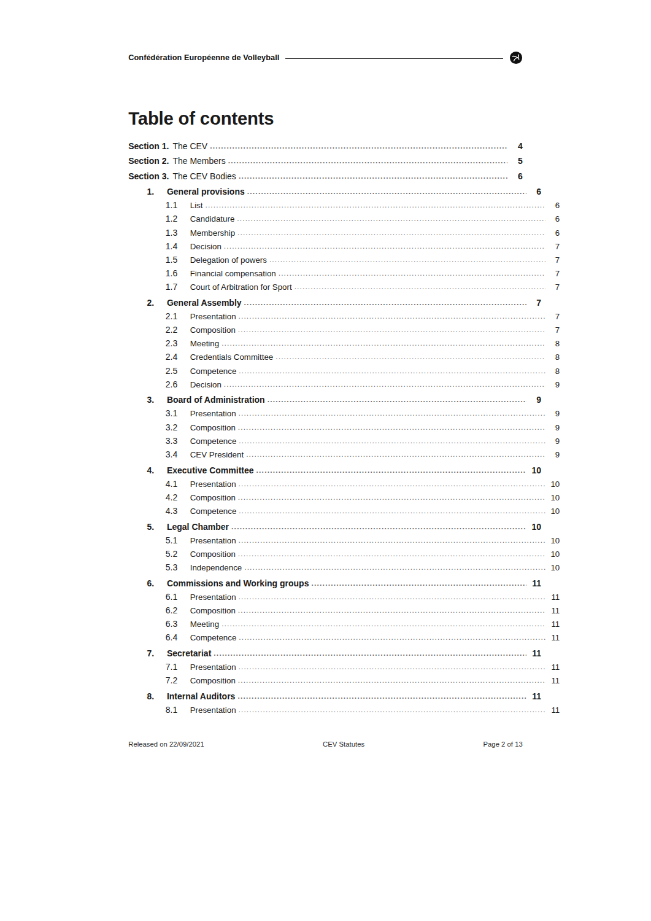Confédération Européenne de Volleyball
Table of contents
Section 1. The CEV .................................................................................................................................. 4
Section 2. The Members ..................................................................................................................... 5
Section 3. The CEV Bodies ................................................................................................................ 6
1. General provisions ......................................................................................................... 6
1.1 List ................................................................................................................................................. 6
1.2 Candidature ............................................................................................................................. 6
1.3 Membership ............................................................................................................................. 6
1.4 Decision .................................................................................................................................... 7
1.5 Delegation of powers ............................................................................................................. 7
1.6 Financial compensation ....................................................................................................... 7
1.7 Court of Arbitration for Sport ............................................................................................. 7
2. General Assembly .......................................................................................................... 7
2.1 Presentation ............................................................................................................................. 7
2.2 Composition ............................................................................................................................. 7
2.3 Meeting ..................................................................................................................................... 8
2.4 Credentials Committee ....................................................................................................... 8
2.5 Competence ............................................................................................................................. 8
2.6 Decision .................................................................................................................................... 9
3. Board of Administration .................................................................................................. 9
3.1 Presentation ............................................................................................................................. 9
3.2 Composition ............................................................................................................................. 9
3.3 Competence ............................................................................................................................. 9
3.4 CEV President ......................................................................................................................... 9
4. Executive Committee ................................................................................................. 10
4.1 Presentation ........................................................................................................................... 10
4.2 Composition ........................................................................................................................... 10
4.3 Competence ........................................................................................................................... 10
5. Legal Chamber ............................................................................................................. 10
5.1 Presentation ........................................................................................................................... 10
5.2 Composition ........................................................................................................................... 10
5.3 Independence ....................................................................................................................... 10
6. Commissions and Working groups ................................................................................. 11
6.1 Presentation ........................................................................................................................... 11
6.2 Composition ........................................................................................................................... 11
6.3 Meeting ................................................................................................................................... 11
6.4 Competence ........................................................................................................................... 11
7. Secretariat ..................................................................................................................... 11
7.1 Presentation ........................................................................................................................... 11
7.2 Composition ........................................................................................................................... 11
8. Internal Auditors ........................................................................................................... 11
8.1 Presentation ........................................................................................................................... 11
Released on 22/09/2021 CEV Statutes Page 2 of 13